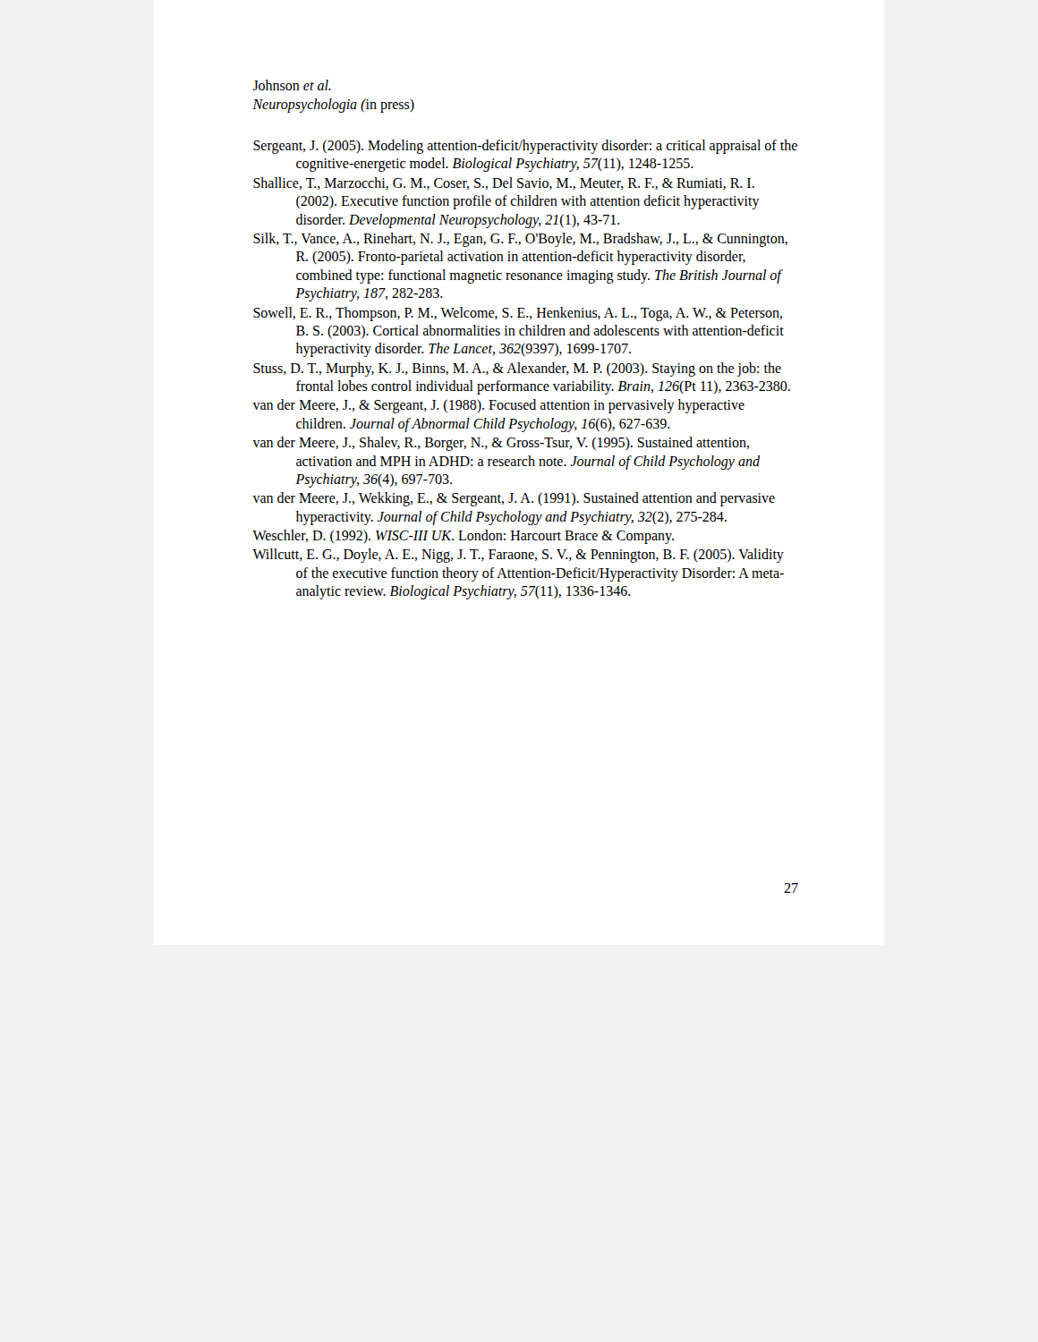Johnson et al.
Neuropsychologia (in press)
Sergeant, J. (2005). Modeling attention-deficit/hyperactivity disorder: a critical appraisal of the cognitive-energetic model. Biological Psychiatry, 57(11), 1248-1255.
Shallice, T., Marzocchi, G. M., Coser, S., Del Savio, M., Meuter, R. F., & Rumiati, R. I. (2002). Executive function profile of children with attention deficit hyperactivity disorder. Developmental Neuropsychology, 21(1), 43-71.
Silk, T., Vance, A., Rinehart, N. J., Egan, G. F., O'Boyle, M., Bradshaw, J., L., & Cunnington, R. (2005). Fronto-parietal activation in attention-deficit hyperactivity disorder, combined type: functional magnetic resonance imaging study. The British Journal of Psychiatry, 187, 282-283.
Sowell, E. R., Thompson, P. M., Welcome, S. E., Henkenius, A. L., Toga, A. W., & Peterson, B. S. (2003). Cortical abnormalities in children and adolescents with attention-deficit hyperactivity disorder. The Lancet, 362(9397), 1699-1707.
Stuss, D. T., Murphy, K. J., Binns, M. A., & Alexander, M. P. (2003). Staying on the job: the frontal lobes control individual performance variability. Brain, 126(Pt 11), 2363-2380.
van der Meere, J., & Sergeant, J. (1988). Focused attention in pervasively hyperactive children. Journal of Abnormal Child Psychology, 16(6), 627-639.
van der Meere, J., Shalev, R., Borger, N., & Gross-Tsur, V. (1995). Sustained attention, activation and MPH in ADHD: a research note. Journal of Child Psychology and Psychiatry, 36(4), 697-703.
van der Meere, J., Wekking, E., & Sergeant, J. A. (1991). Sustained attention and pervasive hyperactivity. Journal of Child Psychology and Psychiatry, 32(2), 275-284.
Weschler, D. (1992). WISC-III UK. London: Harcourt Brace & Company.
Willcutt, E. G., Doyle, A. E., Nigg, J. T., Faraone, S. V., & Pennington, B. F. (2005). Validity of the executive function theory of Attention-Deficit/Hyperactivity Disorder: A meta-analytic review. Biological Psychiatry, 57(11), 1336-1346.
27